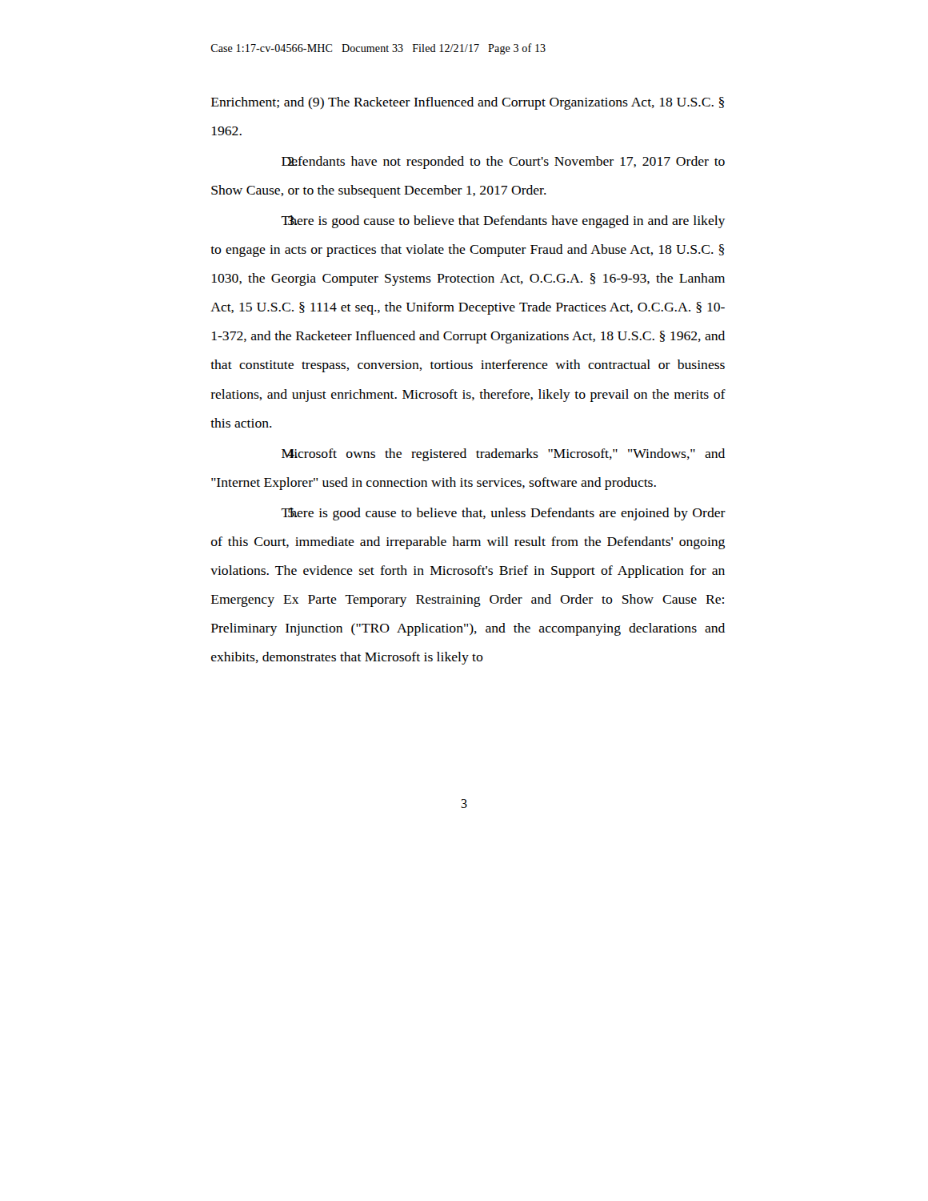Case 1:17-cv-04566-MHC Document 33 Filed 12/21/17 Page 3 of 13
Enrichment; and (9) The Racketeer Influenced and Corrupt Organizations Act, 18 U.S.C. § 1962.
2. Defendants have not responded to the Court's November 17, 2017 Order to Show Cause, or to the subsequent December 1, 2017 Order.
3. There is good cause to believe that Defendants have engaged in and are likely to engage in acts or practices that violate the Computer Fraud and Abuse Act, 18 U.S.C. § 1030, the Georgia Computer Systems Protection Act, O.C.G.A. § 16-9-93, the Lanham Act, 15 U.S.C. § 1114 et seq., the Uniform Deceptive Trade Practices Act, O.C.G.A. § 10-1-372, and the Racketeer Influenced and Corrupt Organizations Act, 18 U.S.C. § 1962, and that constitute trespass, conversion, tortious interference with contractual or business relations, and unjust enrichment. Microsoft is, therefore, likely to prevail on the merits of this action.
4. Microsoft owns the registered trademarks "Microsoft," "Windows," and "Internet Explorer" used in connection with its services, software and products.
5. There is good cause to believe that, unless Defendants are enjoined by Order of this Court, immediate and irreparable harm will result from the Defendants' ongoing violations. The evidence set forth in Microsoft's Brief in Support of Application for an Emergency Ex Parte Temporary Restraining Order and Order to Show Cause Re: Preliminary Injunction ("TRO Application"), and the accompanying declarations and exhibits, demonstrates that Microsoft is likely to
3